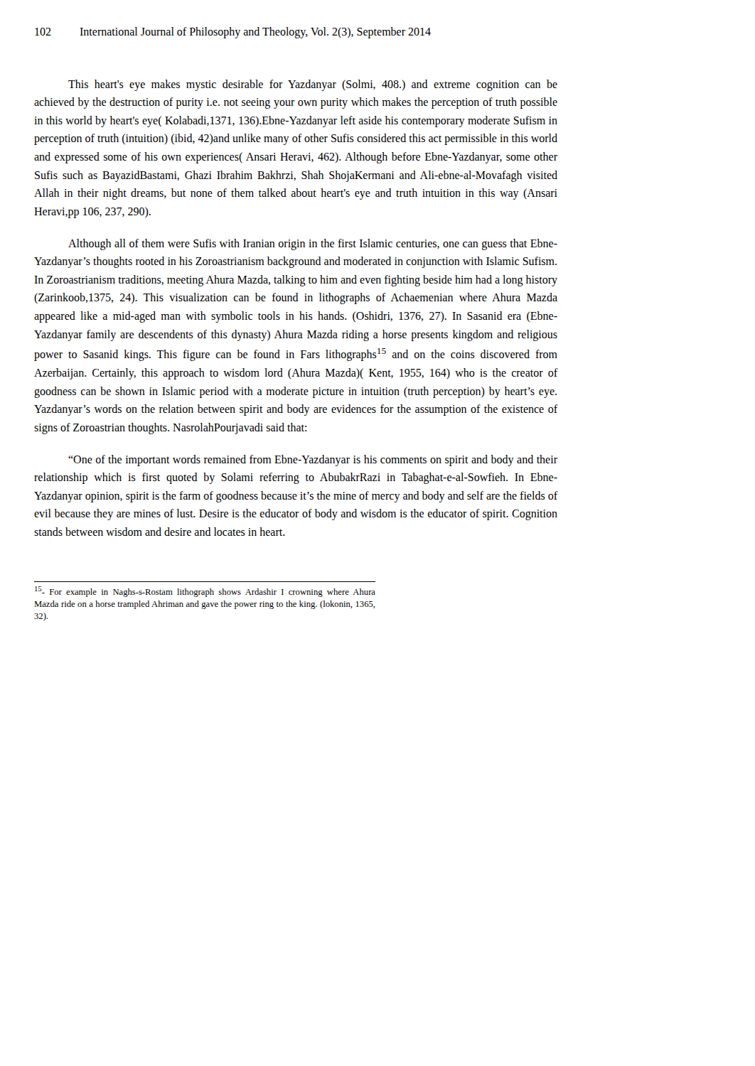102 International Journal of Philosophy and Theology, Vol. 2(3), September 2014
This heart's eye makes mystic desirable for Yazdanyar (Solmi, 408.) and extreme cognition can be achieved by the destruction of purity i.e. not seeing your own purity which makes the perception of truth possible in this world by heart's eye( Kolabadi,1371, 136).Ebne-Yazdanyar left aside his contemporary moderate Sufism in perception of truth (intuition) (ibid, 42)and unlike many of other Sufis considered this act permissible in this world and expressed some of his own experiences( Ansari Heravi, 462). Although before Ebne-Yazdanyar, some other Sufis such as BayazidBastami, Ghazi Ibrahim Bakhrzi, Shah ShojaKermani and Ali-ebne-al-Movafagh visited Allah in their night dreams, but none of them talked about heart's eye and truth intuition in this way (Ansari Heravi,pp 106, 237, 290).
Although all of them were Sufis with Iranian origin in the first Islamic centuries, one can guess that Ebne-Yazdanyar’s thoughts rooted in his Zoroastrianism background and moderated in conjunction with Islamic Sufism. In Zoroastrianism traditions, meeting Ahura Mazda, talking to him and even fighting beside him had a long history (Zarinkoob,1375, 24). This visualization can be found in lithographs of Achaemenian where Ahura Mazda appeared like a mid-aged man with symbolic tools in his hands. (Oshidri, 1376, 27). In Sasanid era (Ebne-Yazdanyar family are descendents of this dynasty) Ahura Mazda riding a horse presents kingdom and religious power to Sasanid kings. This figure can be found in Fars lithographs15 and on the coins discovered from Azerbaijan. Certainly, this approach to wisdom lord (Ahura Mazda)( Kent, 1955, 164) who is the creator of goodness can be shown in Islamic period with a moderate picture in intuition (truth perception) by heart’s eye. Yazdanyar’s words on the relation between spirit and body are evidences for the assumption of the existence of signs of Zoroastrian thoughts. NasrolahPourjavadi said that:
“One of the important words remained from Ebne-Yazdanyar is his comments on spirit and body and their relationship which is first quoted by Solami referring to AbubakrRazi in Tabaghat-e-al-Sowfieh. In Ebne-Yazdanyar opinion, spirit is the farm of goodness because it’s the mine of mercy and body and self are the fields of evil because they are mines of lust. Desire is the educator of body and wisdom is the educator of spirit. Cognition stands between wisdom and desire and locates in heart.
15- For example in Naghs-s-Rostam lithograph shows Ardashir I crowning where Ahura Mazda ride on a horse trampled Ahriman and gave the power ring to the king. (lokonin, 1365, 32).